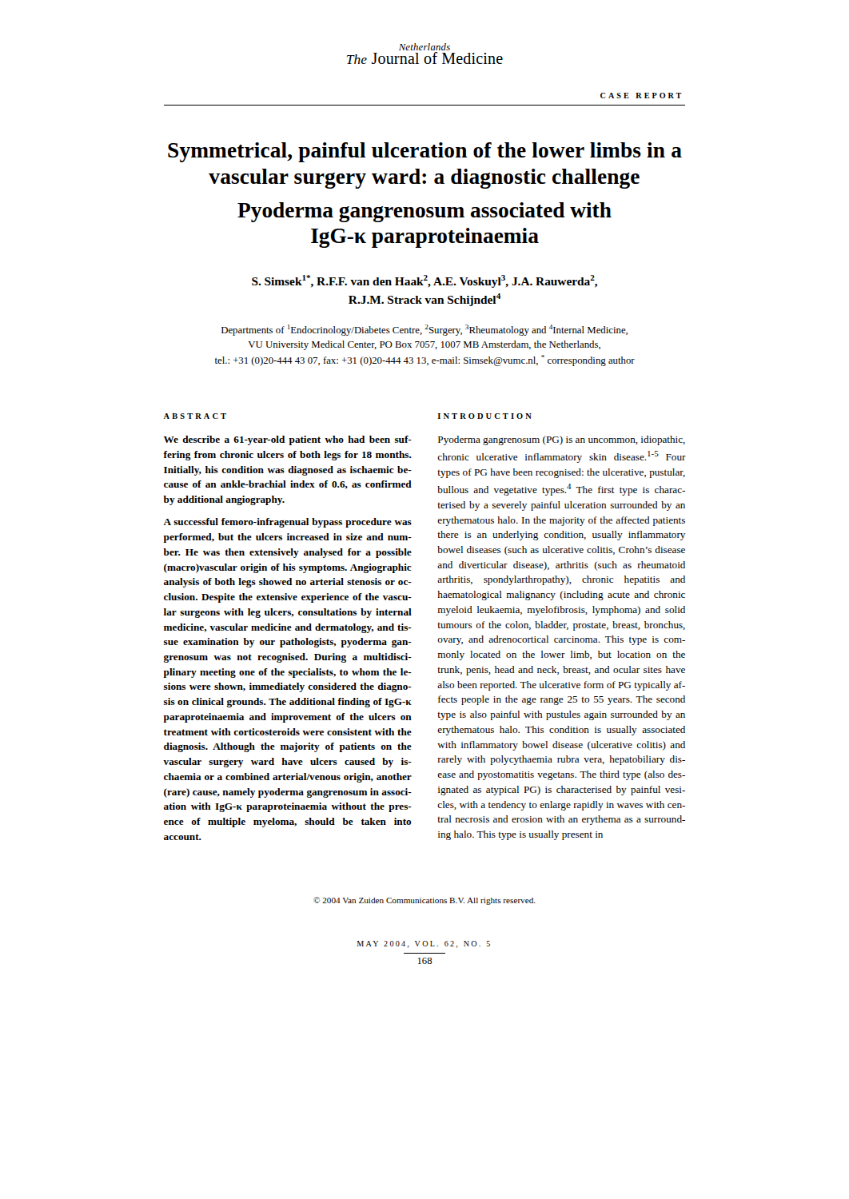Netherlands
The Journal of Medicine
CASE REPORT
Symmetrical, painful ulceration of the lower limbs in a vascular surgery ward: a diagnostic challenge
Pyoderma gangrenosum associated with
IgG-κ paraproteinaemia
S. Simsek1*, R.F.F. van den Haak2, A.E. Voskuyl3, J.A. Rauwerda2,
R.J.M. Strack van Schijndel4
Departments of 1Endocrinology/Diabetes Centre, 2Surgery, 3Rheumatology and 4Internal Medicine,
VU University Medical Center, PO Box 7057, 1007 MB Amsterdam, the Netherlands,
tel.: +31 (0)20-444 43 07, fax: +31 (0)20-444 43 13, e-mail: Simsek@vumc.nl, * corresponding author
ABSTRACT
We describe a 61-year-old patient who had been suffering from chronic ulcers of both legs for 18 months. Initially, his condition was diagnosed as ischaemic because of an ankle-brachial index of 0.6, as confirmed by additional angiography.
A successful femoro-infragenual bypass procedure was performed, but the ulcers increased in size and number. He was then extensively analysed for a possible (macro)vascular origin of his symptoms. Angiographic analysis of both legs showed no arterial stenosis or occlusion. Despite the extensive experience of the vascular surgeons with leg ulcers, consultations by internal medicine, vascular medicine and dermatology, and tissue examination by our pathologists, pyoderma gangrenosum was not recognised. During a multidisciplinary meeting one of the specialists, to whom the lesions were shown, immediately considered the diagnosis on clinical grounds. The additional finding of IgG-κ paraproteinaemia and improvement of the ulcers on treatment with corticosteroids were consistent with the diagnosis. Although the majority of patients on the vascular surgery ward have ulcers caused by ischaemia or a combined arterial/venous origin, another (rare) cause, namely pyoderma gangrenosum in association with IgG-κ paraproteinaemia without the presence of multiple myeloma, should be taken into account.
INTRODUCTION
Pyoderma gangrenosum (PG) is an uncommon, idiopathic, chronic ulcerative inflammatory skin disease.1-5 Four types of PG have been recognised: the ulcerative, pustular, bullous and vegetative types.4 The first type is characterised by a severely painful ulceration surrounded by an erythematous halo. In the majority of the affected patients there is an underlying condition, usually inflammatory bowel diseases (such as ulcerative colitis, Crohn’s disease and diverticular disease), arthritis (such as rheumatoid arthritis, spondylarthropathy), chronic hepatitis and haematological malignancy (including acute and chronic myeloid leukaemia, myelofibrosis, lymphoma) and solid tumours of the colon, bladder, prostate, breast, bronchus, ovary, and adrenocortical carcinoma. This type is commonly located on the lower limb, but location on the trunk, penis, head and neck, breast, and ocular sites have also been reported. The ulcerative form of PG typically affects people in the age range 25 to 55 years. The second type is also painful with pustules again surrounded by an erythematous halo. This condition is usually associated with inflammatory bowel disease (ulcerative colitis) and rarely with polycythaemia rubra vera, hepatobiliary disease and pyostomatitis vegetans. The third type (also designated as atypical PG) is characterised by painful vesicles, with a tendency to enlarge rapidly in waves with central necrosis and erosion with an erythema as a surrounding halo. This type is usually present in
© 2004 Van Zuiden Communications B.V. All rights reserved.
MAY 2004, VOL. 62, NO. 5
168